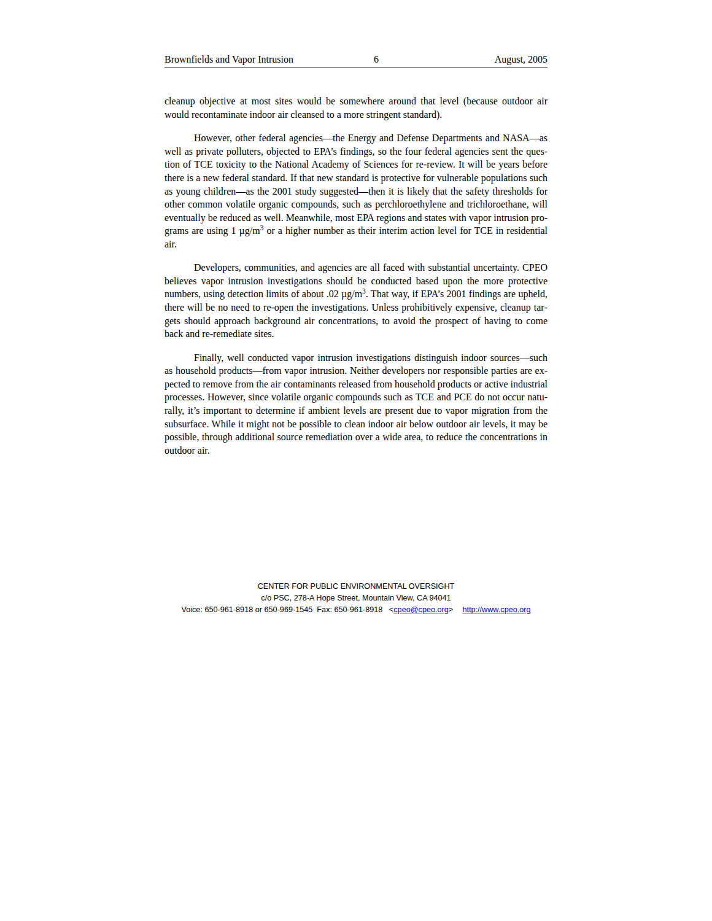Brownfields and Vapor Intrusion
6
August, 2005
cleanup objective at most sites would be somewhere around that level (because outdoor air would recontaminate indoor air cleansed to a more stringent standard).
However, other federal agencies—the Energy and Defense Departments and NASA—as well as private polluters, objected to EPA’s findings, so the four federal agencies sent the question of TCE toxicity to the National Academy of Sciences for re-review. It will be years before there is a new federal standard. If that new standard is protective for vulnerable populations such as young children—as the 2001 study suggested—then it is likely that the safety thresholds for other common volatile organic compounds, such as perchloroethylene and trichloroethane, will eventually be reduced as well. Meanwhile, most EPA regions and states with vapor intrusion programs are using 1 µg/m3 or a higher number as their interim action level for TCE in residential air.
Developers, communities, and agencies are all faced with substantial uncertainty. CPEO believes vapor intrusion investigations should be conducted based upon the more protective numbers, using detection limits of about .02 µg/m3. That way, if EPA’s 2001 findings are upheld, there will be no need to re-open the investigations. Unless prohibitively expensive, cleanup targets should approach background air concentrations, to avoid the prospect of having to come back and re-remediate sites.
Finally, well conducted vapor intrusion investigations distinguish indoor sources—such as household products—from vapor intrusion. Neither developers nor responsible parties are expected to remove from the air contaminants released from household products or active industrial processes. However, since volatile organic compounds such as TCE and PCE do not occur naturally, it’s important to determine if ambient levels are present due to vapor migration from the subsurface. While it might not be possible to clean indoor air below outdoor air levels, it may be possible, through additional source remediation over a wide area, to reduce the concentrations in outdoor air.
CENTER FOR PUBLIC ENVIRONMENTAL OVERSIGHT
c/o PSC, 278-A Hope Street, Mountain View, CA 94041
Voice: 650-961-8918 or 650-969-1545 Fax: 650-961-8918 <cpeo@cpeo.org> http://www.cpeo.org